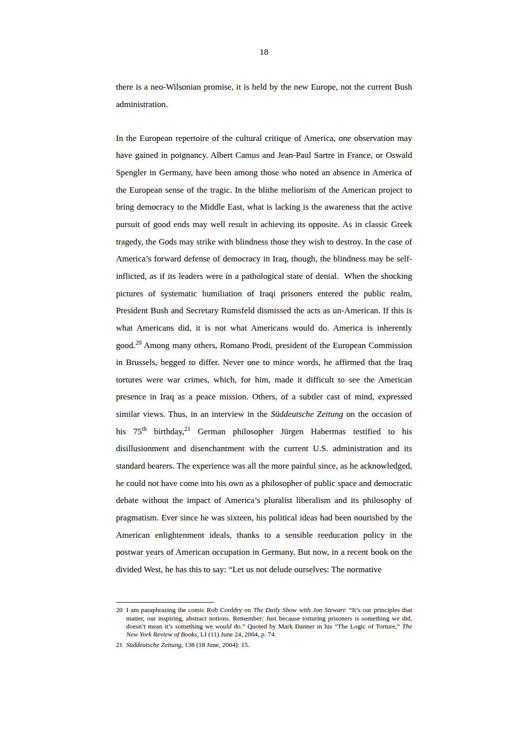18
there is a neo-Wilsonian promise, it is held by the new Europe, not the current Bush administration.
In the European repertoire of the cultural critique of America, one observation may have gained in poignancy. Albert Camus and Jean-Paul Sartre in France, or Oswald Spengler in Germany, have been among those who noted an absence in America of the European sense of the tragic. In the blithe meliorism of the American project to bring democracy to the Middle East, what is lacking is the awareness that the active pursuit of good ends may well result in achieving its opposite. As in classic Greek tragedy, the Gods may strike with blindness those they wish to destroy. In the case of America’s forward defense of democracy in Iraq, though, the blindness may be self-inflicted, as if its leaders were in a pathological state of denial. When the shocking pictures of systematic humiliation of Iraqi prisoners entered the public realm, President Bush and Secretary Rumsfeld dismissed the acts as un-American. If this is what Americans did, it is not what Americans would do. America is inherently good.20 Among many others, Romano Prodi, president of the European Commission in Brussels, begged to differ. Never one to mince words, he affirmed that the Iraq tortures were war crimes, which, for him, made it difficult to see the American presence in Iraq as a peace mission. Others, of a subtler cast of mind, expressed similar views. Thus, in an interview in the Süddeutsche Zeitung on the occasion of his 75th birthday,21 German philosopher Jürgen Habermas testified to his disillusionment and disenchantment with the current U.S. administration and its standard bearers. The experience was all the more painful since, as he acknowledged, he could not have come into his own as a philosopher of public space and democratic debate without the impact of America’s pluralist liberalism and its philosophy of pragmatism. Ever since he was sixteen, his political ideas had been nourished by the American enlightenment ideals, thanks to a sensible reeducation policy in the postwar years of American occupation in Germany. But now, in a recent book on the divided West, he has this to say: “Let us not delude ourselves: The normative
20
I am paraphrazing the comic Rob Corddry on The Daily Show with Jon Stewart: “It’s our principles that matter, our inspiring, abstract notions. Remember: Just because torturing prisoners is something we did, doesn’t mean it’s something we would do.” Quoted by Mark Danner in his “The Logic of Torture,” The New York Review of Books, LI (11) June 24, 2004, p. 74.
21
Süddeutsche Zeitung, 138 (18 June, 2004): 15.